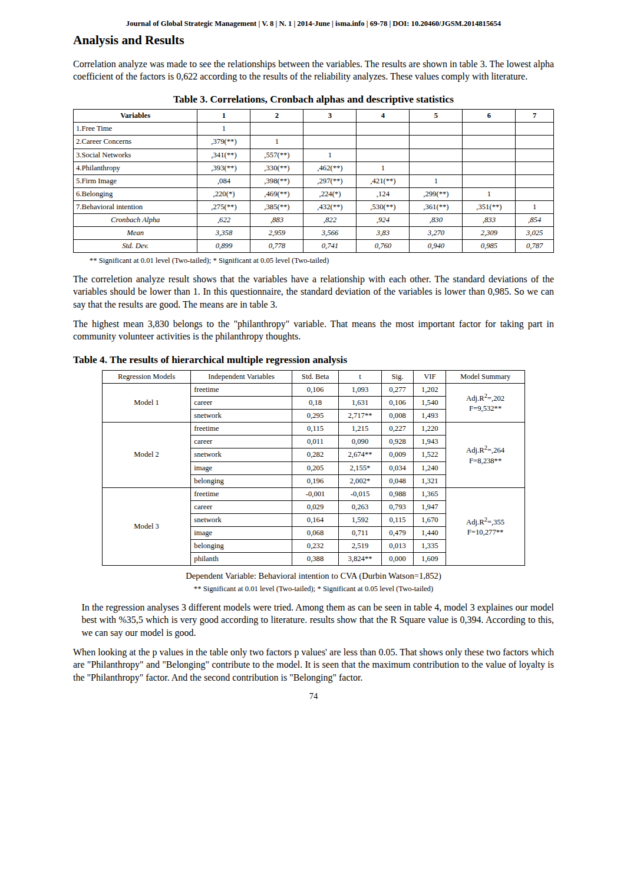Journal of Global Strategic Management | V. 8 | N. 1 | 2014-June | isma.info | 69-78 | DOI: 10.20460/JGSM.2014815654
Analysis and Results
Correlation analyze was made to see the relationships between the variables. The results are shown in table 3. The lowest alpha coefficient of the factors is 0,622 according to the results of the reliability analyzes. These values comply with literature.
Table 3. Correlations, Cronbach alphas and descriptive statistics
| Variables | 1 | 2 | 3 | 4 | 5 | 6 | 7 |
| --- | --- | --- | --- | --- | --- | --- | --- |
| 1.Free Time | 1 | | | | | | |
| 2.Career Concerns | ,379(**) | 1 | | | | | |
| 3.Social Networks | ,341(**) | ,557(**) | 1 | | | | |
| 4.Philanthropy | ,393(**) | ,330(**) | ,462(**) | 1 | | | |
| 5.Firm Image | ,084 | ,398(**) | ,297(**) | ,421(**) | 1 | | |
| 6.Belonging | ,220(*) | ,469(**) | ,224(*) | ,124 | ,299(**) | 1 | |
| 7.Behavioral intention | ,275(**) | ,385(**) | ,432(**) | ,530(**) | ,361(**) | ,351(**) | 1 |
| Cronbach Alpha | ,622 | ,883 | ,822 | ,924 | ,830 | ,833 | ,854 |
| Mean | 3,358 | 2,959 | 3,566 | 3,83 | 3,270 | 2,309 | 3,025 |
| Std. Dev. | 0,899 | 0,778 | 0,741 | 0,760 | 0,940 | 0,985 | 0,787 |
** Significant at 0.01 level (Two-tailed); * Significant at 0.05 level (Two-tailed)
The correletion analyze result shows that the variables have a relationship with each other. The standard deviations of the variables should be lower than 1. In this questionnaire, the standard deviation of the variables is lower than 0,985. So we can say that the results are good. The means are in table 3.
The highest mean 3,830 belongs to the "philanthropy" variable. That means the most important factor for taking part in community volunteer activities is the philanthropy thoughts.
Table 4. The results of hierarchical multiple regression analysis
| Regression Models | Independent Variables | Std. Beta | t | Sig. | VIF | Model Summary |
| --- | --- | --- | --- | --- | --- | --- |
| Model 1 | freetime | 0,106 | 1,093 | 0,277 | 1,202 | Adj.R 2 =,202 F=9,532** |
| career | 0,18 | 1,631 | 0,106 | 1,540 |
| snetwork | 0,295 | 2,717** | 0,008 | 1,493 |
| Model 2 | freetime | 0,115 | 1,215 | 0,227 | 1,220 | Adj.R 2 =,264 F=8,238** |
| career | 0,011 | 0,090 | 0,928 | 1,943 |
| snetwork | 0,282 | 2,674** | 0,009 | 1,522 |
| image | 0,205 | 2,155* | 0,034 | 1,240 |
| belonging | 0,196 | 2,002* | 0,048 | 1,321 |
| Model 3 | freetime | -0,001 | -0,015 | 0,988 | 1,365 | Adj.R 2 =,355 F=10,277** |
| career | 0,029 | 0,263 | 0,793 | 1,947 |
| snetwork | 0,164 | 1,592 | 0,115 | 1,670 |
| image | 0,068 | 0,711 | 0,479 | 1,440 |
| belonging | 0,232 | 2,519 | 0,013 | 1,335 |
| philanth | 0,388 | 3,824** | 0,000 | 1,609 |
Dependent Variable: Behavioral intention to CVA (Durbin Watson=1,852)
** Significant at 0.01 level (Two-tailed); * Significant at 0.05 level (Two-tailed)
In the regression analyses 3 different models were tried. Among them as can be seen in table 4, model 3 explaines our model best with %35,5 which is very good according to literature. results show that the R Square value is 0,394. According to this, we can say our model is good.
When looking at the p values in the table only two factors p values' are less than 0.05. That shows only these two factors which are "Philanthropy" and "Belonging" contribute to the model. It is seen that the maximum contribution to the value of loyalty is the "Philanthropy" factor. And the second contribution is "Belonging" factor.
74